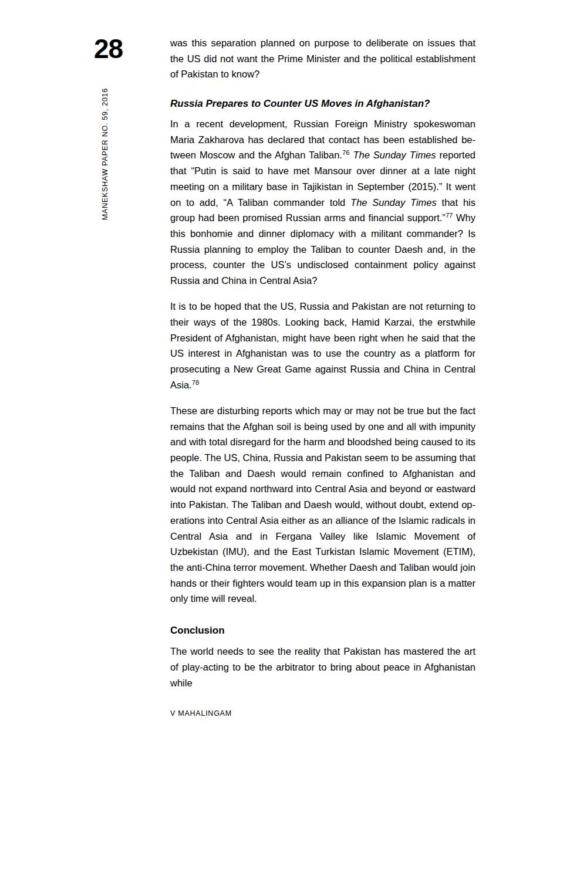28
Manekshaw Paper No. 59, 2016
was this separation planned on purpose to deliberate on issues that the US did not want the Prime Minister and the political establishment of Pakistan to know?
Russia Prepares to Counter US Moves in Afghanistan?
In a recent development, Russian Foreign Ministry spokeswoman Maria Zakharova has declared that contact has been established between Moscow and the Afghan Taliban.76 The Sunday Times reported that “Putin is said to have met Mansour over dinner at a late night meeting on a military base in Tajikistan in September (2015).” It went on to add, “A Taliban commander told The Sunday Times that his group had been promised Russian arms and financial support.”77 Why this bonhomie and dinner diplomacy with a militant commander? Is Russia planning to employ the Taliban to counter Daesh and, in the process, counter the US’s undisclosed containment policy against Russia and China in Central Asia?
It is to be hoped that the US, Russia and Pakistan are not returning to their ways of the 1980s. Looking back, Hamid Karzai, the erstwhile President of Afghanistan, might have been right when he said that the US interest in Afghanistan was to use the country as a platform for prosecuting a New Great Game against Russia and China in Central Asia.78
These are disturbing reports which may or may not be true but the fact remains that the Afghan soil is being used by one and all with impunity and with total disregard for the harm and bloodshed being caused to its people. The US, China, Russia and Pakistan seem to be assuming that the Taliban and Daesh would remain confined to Afghanistan and would not expand northward into Central Asia and beyond or eastward into Pakistan. The Taliban and Daesh would, without doubt, extend operations into Central Asia either as an alliance of the Islamic radicals in Central Asia and in Fergana Valley like Islamic Movement of Uzbekistan (IMU), and the East Turkistan Islamic Movement (ETIM), the anti-China terror movement. Whether Daesh and Taliban would join hands or their fighters would team up in this expansion plan is a matter only time will reveal.
Conclusion
The world needs to see the reality that Pakistan has mastered the art of play-acting to be the arbitrator to bring about peace in Afghanistan while
V Mahalingam